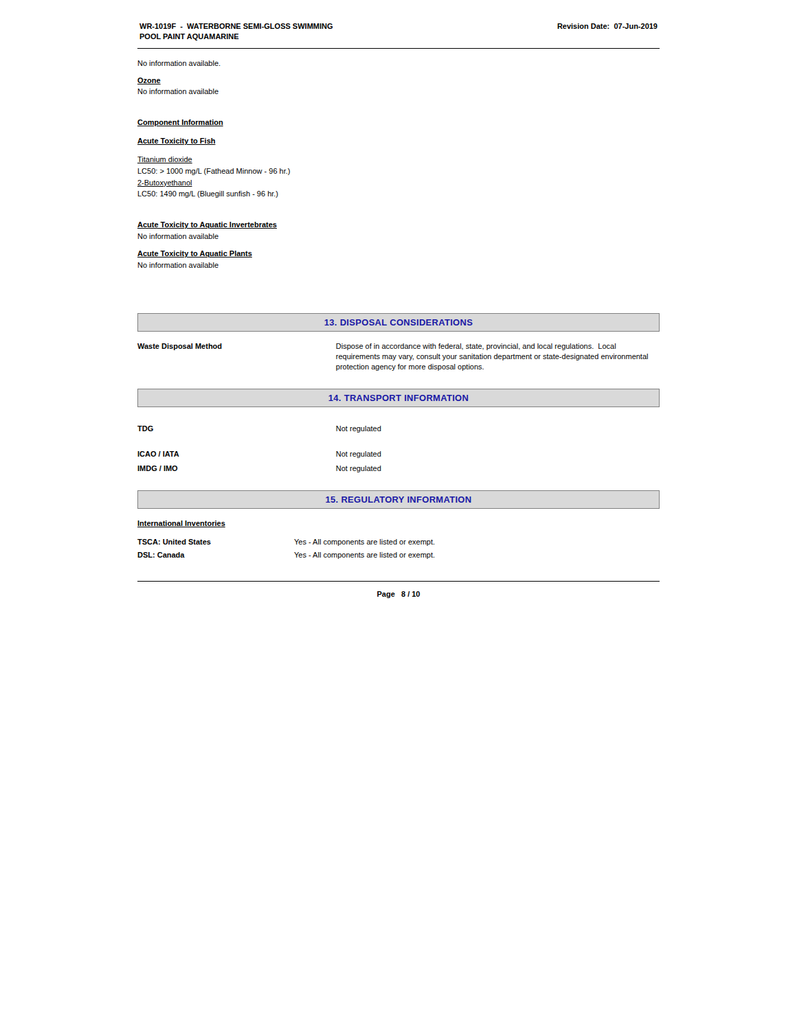| WR-1019F - WATERBORNE SEMI-GLOSS SWIMMING POOL PAINT AQUAMARINE | Revision Date: 07-Jun-2019 |
No information available.
Ozone
No information available
Component Information
Acute Toxicity to Fish
Titanium dioxide
LC50: > 1000 mg/L (Fathead Minnow - 96 hr.)
2-Butoxyethanol
LC50: 1490 mg/L (Bluegill sunfish - 96 hr.)
Acute Toxicity to Aquatic Invertebrates
No information available
Acute Toxicity to Aquatic Plants
No information available
13. DISPOSAL CONSIDERATIONS
| Waste Disposal Method | Dispose of in accordance with federal, state, provincial, and local regulations. Local requirements may vary, consult your sanitation department or state-designated environmental protection agency for more disposal options. |
14. TRANSPORT INFORMATION
| TDG | Not regulated |
| ICAO / IATA | Not regulated |
| IMDG / IMO | Not regulated |
15. REGULATORY INFORMATION
International Inventories
| TSCA: United States | Yes - All components are listed or exempt. |
| DSL: Canada | Yes - All components are listed or exempt. |
Page 8 / 10